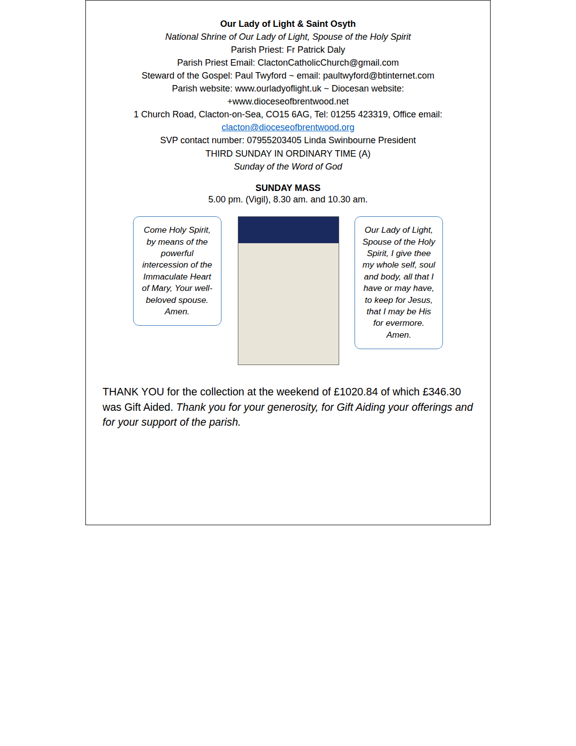Our Lady of Light & Saint Osyth
National Shrine of Our Lady of Light, Spouse of the Holy Spirit
Parish Priest: Fr Patrick Daly
Parish Priest Email: ClactonCatholicChurch@gmail.com
Steward of the Gospel: Paul Twyford ~ email: paultwyford@btinternet.com
Parish website: www.ourladyoflight.uk ~ Diocesan website:
+www.dioceseofbrentwood.net
1 Church Road, Clacton-on-Sea, CO15 6AG, Tel: 01255 423319, Office email:
clacton@dioceseofbrentwood.org
SVP contact number: 07955203405 Linda Swinbourne President
THIRD SUNDAY IN ORDINARY TIME (A)
Sunday of the Word of God
SUNDAY MASS
5.00 pm. (Vigil), 8.30 am. and 10.30 am.
Come Holy Spirit, by means of the powerful intercession of the Immaculate Heart of Mary, Your well-beloved spouse. Amen.
Our Lady of Light, Spouse of the Holy Spirit, I give thee my whole self, soul and body, all that I have or may have, to keep for Jesus, that I may be His for evermore. Amen.
THANK YOU for the collection at the weekend of £1020.84 of which £346.30 was Gift Aided. Thank you for your generosity, for Gift Aiding your offerings and for your support of the parish.